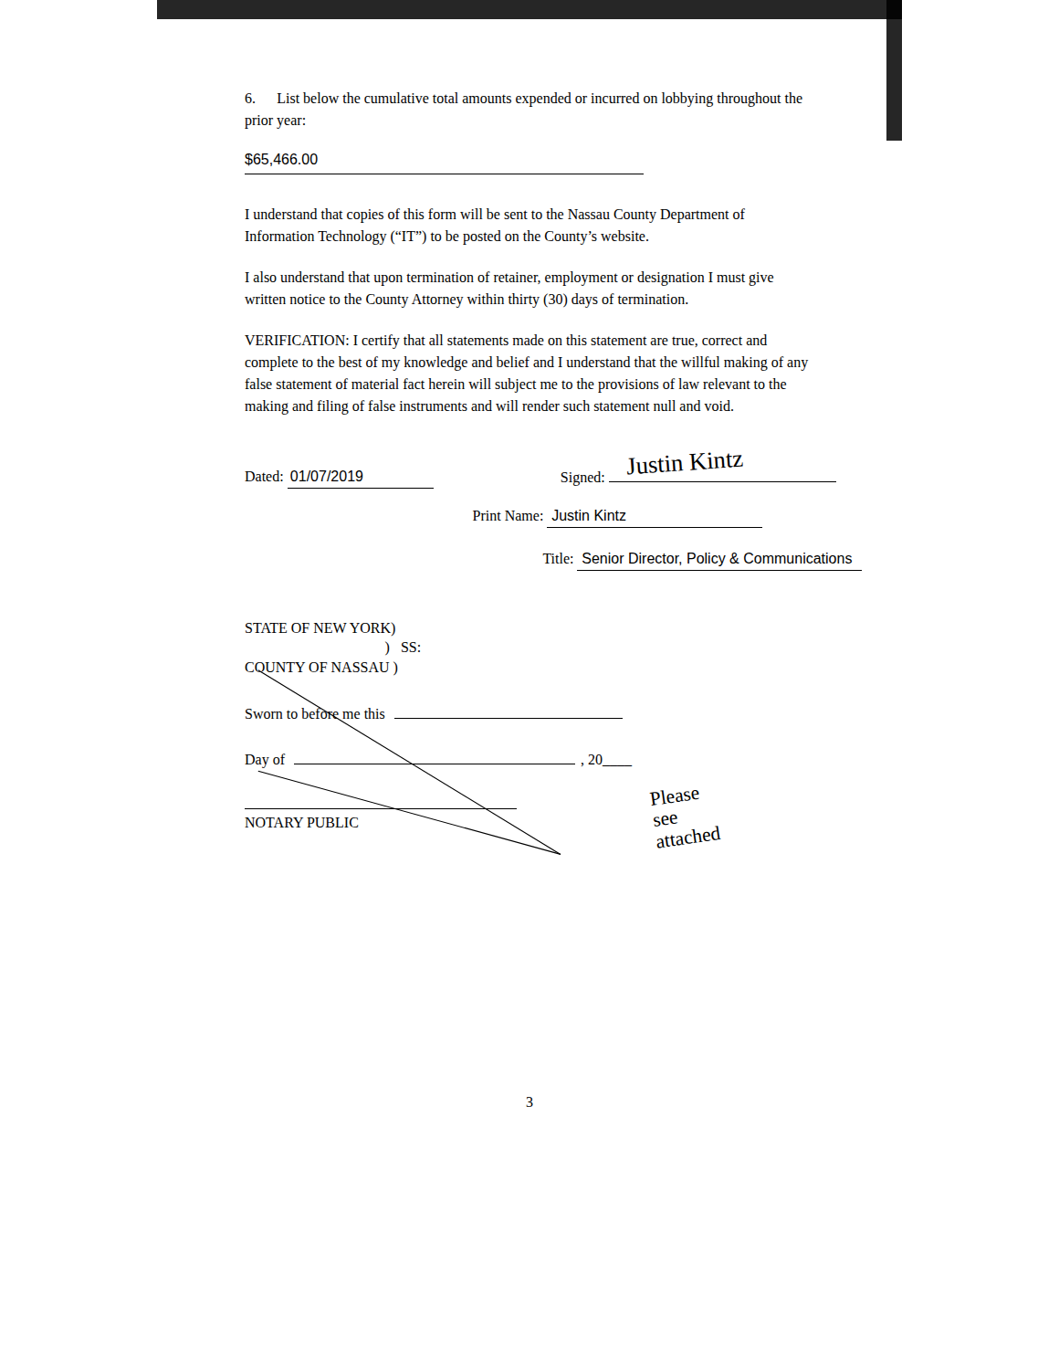6. List below the cumulative total amounts expended or incurred on lobbying throughout the prior year:
$65,466.00
I understand that copies of this form will be sent to the Nassau County Department of Information Technology (“IT”) to be posted on the County’s website.
I also understand that upon termination of retainer, employment or designation I must give written notice to the County Attorney within thirty (30) days of termination.
VERIFICATION: I certify that all statements made on this statement are true, correct and complete to the best of my knowledge and belief and I understand that the willful making of any false statement of material fact herein will subject me to the provisions of law relevant to the making and filing of false instruments and will render such statement null and void.
Dated: 01/07/2019 Signed: Justin Kintz
Print Name: Justin Kintz
Title: Senior Director, Policy & Communications
STATE OF NEW YORK)
) SS:
COUNTY OF NASSAU )
Sworn to before me this
Day of , 20____
Please
see
attached
NOTARY PUBLIC
3